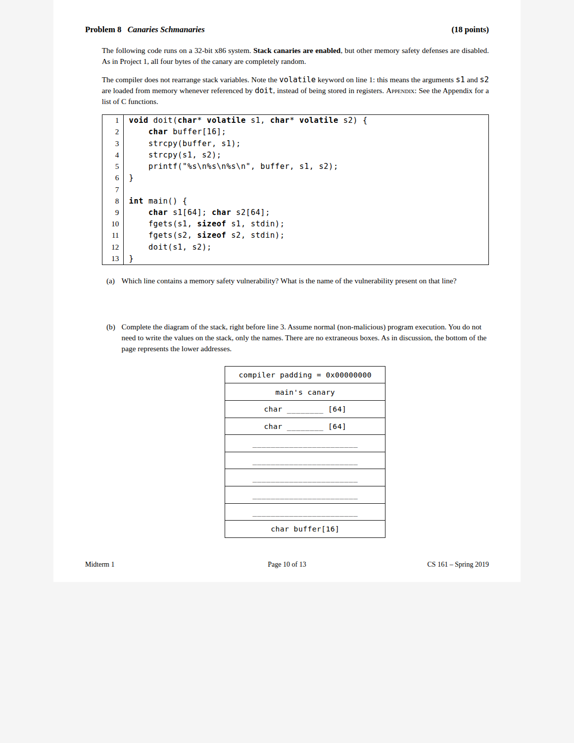Problem 8 Canaries Schmanaries (18 points)
The following code runs on a 32-bit x86 system. Stack canaries are enabled, but other memory safety defenses are disabled. As in Project 1, all four bytes of the canary are completely random.
The compiler does not rearrange stack variables. Note the volatile keyword on line 1: this means the arguments s1 and s2 are loaded from memory whenever referenced by doit, instead of being stored in registers. Appendix: See the Appendix for a list of C functions.
| 1 | void doit( char * volatile s1, char * volatile s2) { |
| 2 | char buffer[16]; |
| 3 | strcpy(buffer, s1); |
| 4 | strcpy(s1, s2); |
| 5 | printf("%s\n%s\n%s\n", buffer, s1, s2); |
| 6 | } |
| 7 | |
| 8 | int main() { |
| 9 | char s1[64]; char s2[64]; |
| 10 | fgets(s1, sizeof s1, stdin); |
| 11 | fgets(s2, sizeof s2, stdin); |
| 12 | doit(s1, s2); |
| 13 | } |
(a) Which line contains a memory safety vulnerability? What is the name of the vulnerability present on that line?
(b) Complete the diagram of the stack, right before line 3. Assume normal (non-malicious) program execution. You do not need to write the values on the stack, only the names. There are no extraneous boxes. As in discussion, the bottom of the page represents the lower addresses.
compiler padding = 0x00000000
main's canary
char ________ [64]
char ________ [64]
_______________________
_______________________
_______________________
_______________________
_______________________
char buffer[16]
Midterm 1
Page 10 of 13
CS 161 – Spring 2019